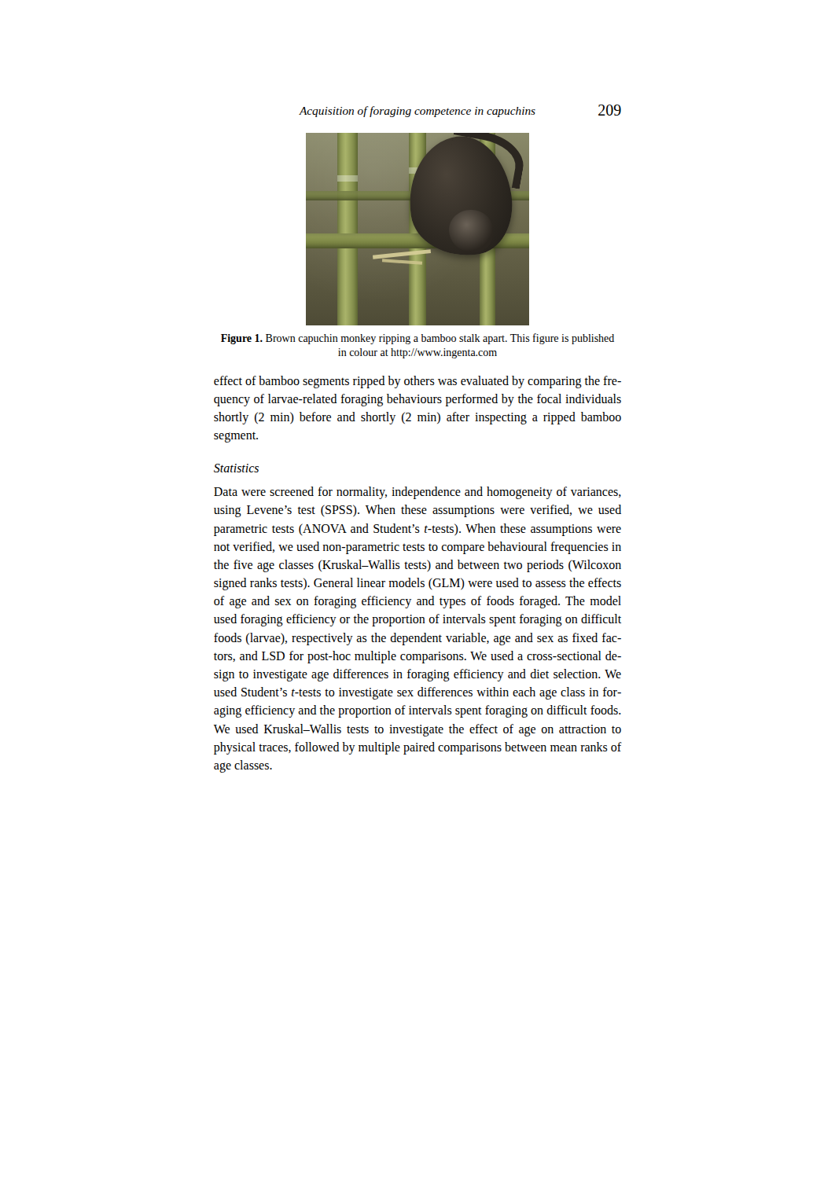Acquisition of foraging competence in capuchins 209
Figure 1. Brown capuchin monkey ripping a bamboo stalk apart. This figure is published
in colour at http://www.ingenta.com
effect of bamboo segments ripped by others was evaluated by comparing the frequency of larvae-related foraging behaviours performed by the focal individuals shortly (2 min) before and shortly (2 min) after inspecting a ripped bamboo segment.
Statistics
Data were screened for normality, independence and homogeneity of variances, using Levene’s test (SPSS). When these assumptions were verified, we used parametric tests (ANOVA and Student’s t-tests). When these assumptions were not verified, we used non-parametric tests to compare behavioural frequencies in the five age classes (Kruskal–Wallis tests) and between two periods (Wilcoxon signed ranks tests). General linear models (GLM) were used to assess the effects of age and sex on foraging efficiency and types of foods foraged. The model used foraging efficiency or the proportion of intervals spent foraging on difficult foods (larvae), respectively as the dependent variable, age and sex as fixed factors, and LSD for post-hoc multiple comparisons. We used a cross-sectional design to investigate age differences in foraging efficiency and diet selection. We used Student’s t-tests to investigate sex differences within each age class in foraging efficiency and the proportion of intervals spent foraging on difficult foods. We used Kruskal–Wallis tests to investigate the effect of age on attraction to physical traces, followed by multiple paired comparisons between mean ranks of age classes.